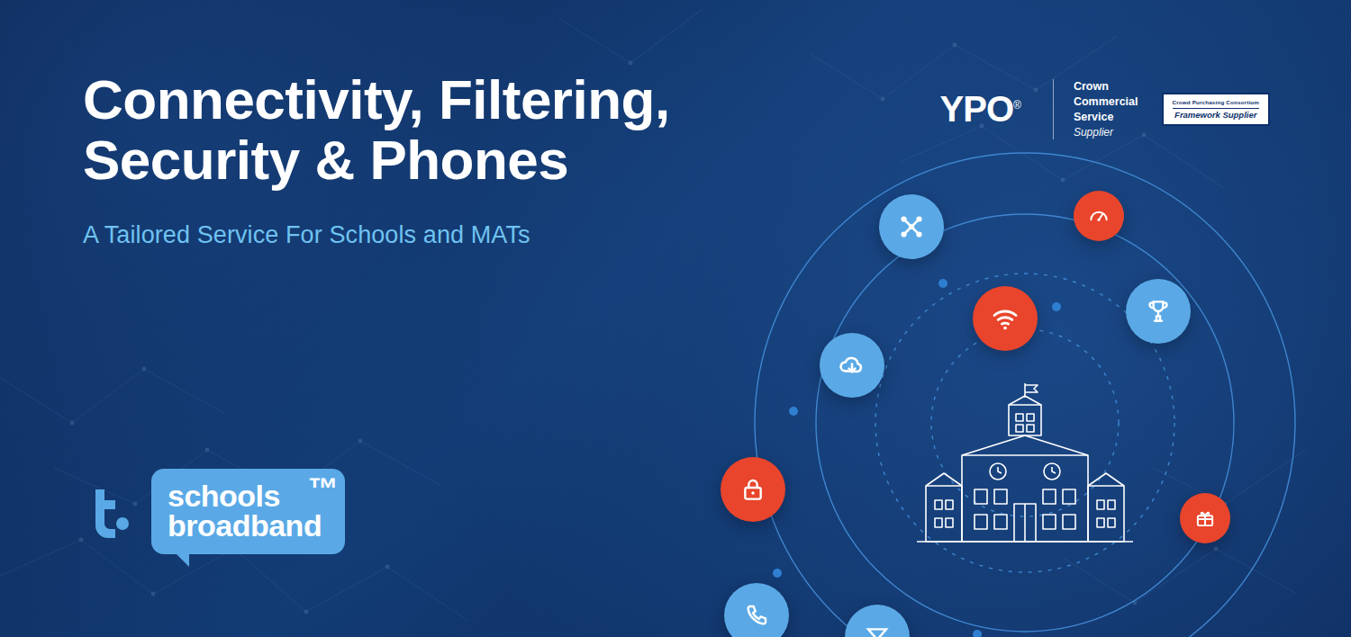YPO®
Crown
Commercial
Service Supplier
Crowd Purchasing Consortium
Framework Supplier
Connectivity, Filtering,
Security & Phones
A Tailored Service For Schools and MATs
™ schools broadband